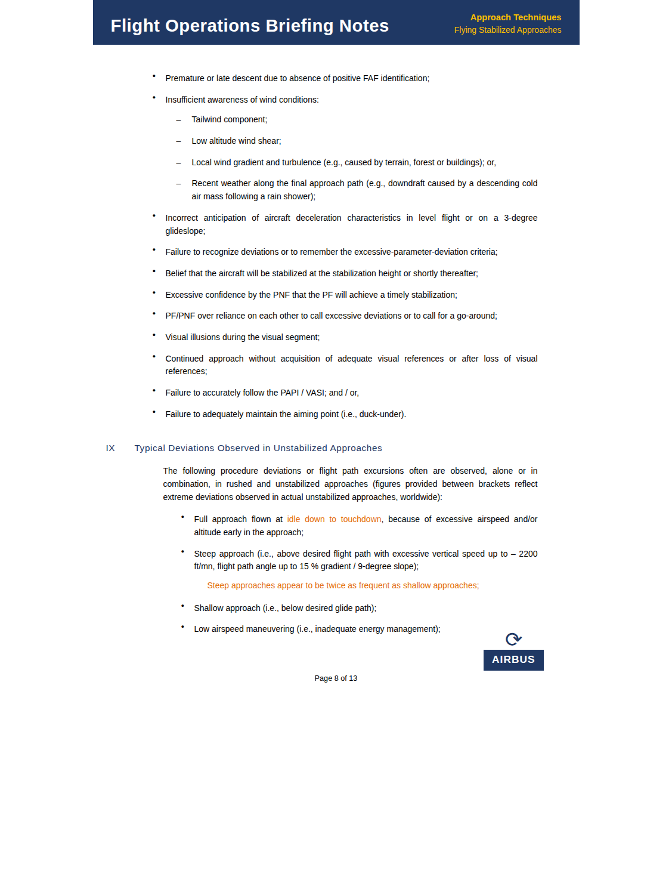Flight Operations Briefing Notes
Approach Techniques
Flying Stabilized Approaches
Premature or late descent due to absence of positive FAF identification;
Insufficient awareness of wind conditions:
Tailwind component;
Low altitude wind shear;
Local wind gradient and turbulence (e.g., caused by terrain, forest or buildings); or,
Recent weather along the final approach path (e.g., downdraft caused by a descending cold air mass following a rain shower);
Incorrect anticipation of aircraft deceleration characteristics in level flight or on a 3-degree glideslope;
Failure to recognize deviations or to remember the excessive-parameter-deviation criteria;
Belief that the aircraft will be stabilized at the stabilization height or shortly thereafter;
Excessive confidence by the PNF that the PF will achieve a timely stabilization;
PF/PNF over reliance on each other to call excessive deviations or to call for a go-around;
Visual illusions during the visual segment;
Continued approach without acquisition of adequate visual references or after loss of visual references;
Failure to accurately follow the PAPI / VASI; and / or,
Failure to adequately maintain the aiming point (i.e., duck-under).
IXTypical Deviations Observed in Unstabilized Approaches
The following procedure deviations or flight path excursions often are observed, alone or in combination, in rushed and unstabilized approaches (figures provided between brackets reflect extreme deviations observed in actual unstabilized approaches, worldwide):
Full approach flown at idle down to touchdown, because of excessive airspeed and/or altitude early in the approach;
Steep approach (i.e., above desired flight path with excessive vertical speed up to – 2200 ft/mn, flight path angle up to 15 % gradient / 9-degree slope);
Steep approaches appear to be twice as frequent as shallow approaches;
Shallow approach (i.e., below desired glide path);
Low airspeed maneuvering (i.e., inadequate energy management);
Page 8 of 13
⟳
AIRBUS